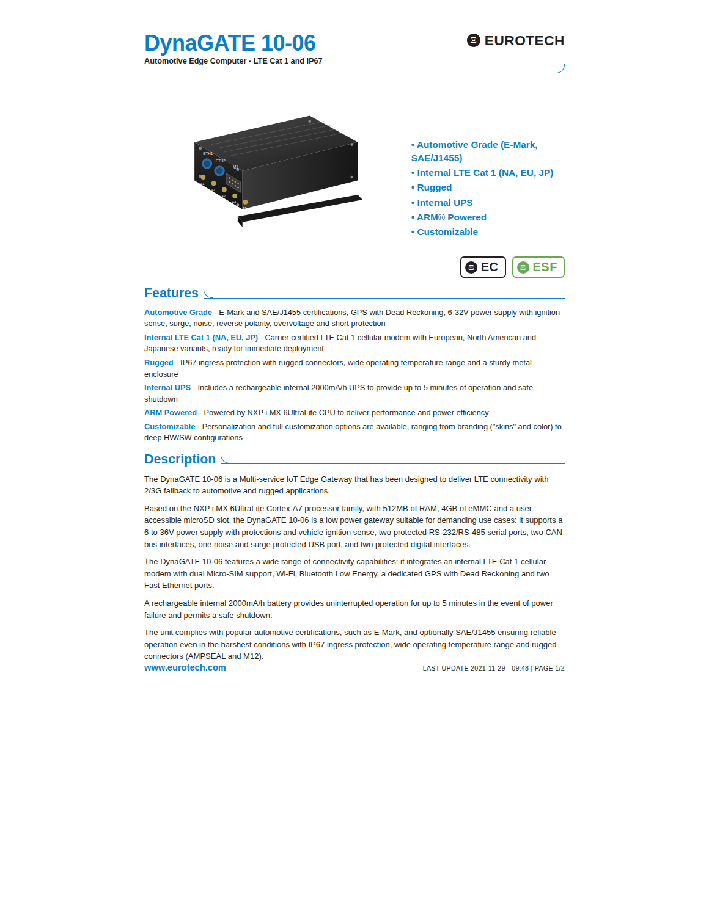DynaGATE 10-06
Automotive Edge Computer - LTE Cat 1 and IP67
Ξ
EUROTECH
ETH1 ETH2 M1 A1 A2 A3 A4 A5
Automotive Grade (E-Mark, SAE/J1455)
Internal LTE Cat 1 (NA, EU, JP)
Rugged
Internal UPS
ARM® Powered
Customizable
Ξ EC
Ξ ESF
Features
Automotive Grade - E-Mark and SAE/J1455 certifications, GPS with Dead Reckoning, 6-32V power supply with ignition sense, surge, noise, reverse polarity, overvoltage and short protection
Internal LTE Cat 1 (NA, EU, JP) - Carrier certified LTE Cat 1 cellular modem with European, North American and Japanese variants, ready for immediate deployment
Rugged - IP67 ingress protection with rugged connectors, wide operating temperature range and a sturdy metal enclosure
Internal UPS - Includes a rechargeable internal 2000mA/h UPS to provide up to 5 minutes of operation and safe shutdown
ARM Powered - Powered by NXP i.MX 6UltraLite CPU to deliver performance and power efficiency
Customizable - Personalization and full customization options are available, ranging from branding ("skins" and color) to deep HW/SW configurations
Description
The DynaGATE 10-06 is a Multi-service IoT Edge Gateway that has been designed to deliver LTE connectivity with 2/3G fallback to automotive and rugged applications.
Based on the NXP i.MX 6UltraLite Cortex-A7 processor family, with 512MB of RAM, 4GB of eMMC and a user-accessible microSD slot, the DynaGATE 10-06 is a low power gateway suitable for demanding use cases: it supports a 6 to 36V power supply with protections and vehicle ignition sense, two protected RS-232/RS-485 serial ports, two CAN bus interfaces, one noise and surge protected USB port, and two protected digital interfaces.
The DynaGATE 10-06 features a wide range of connectivity capabilities: it integrates an internal LTE Cat 1 cellular modem with dual Micro-SIM support, Wi-Fi, Bluetooth Low Energy, a dedicated GPS with Dead Reckoning and two Fast Ethernet ports.
A rechargeable internal 2000mA/h battery provides uninterrupted operation for up to 5 minutes in the event of power failure and permits a safe shutdown.
The unit complies with popular automotive certifications, such as E-Mark, and optionally SAE/J1455 ensuring reliable operation even in the harshest conditions with IP67 ingress protection, wide operating temperature range and rugged connectors (AMPSEAL and M12).
www.eurotech.com
LAST UPDATE 2021-11-29 - 09:48 | PAGE 1/2